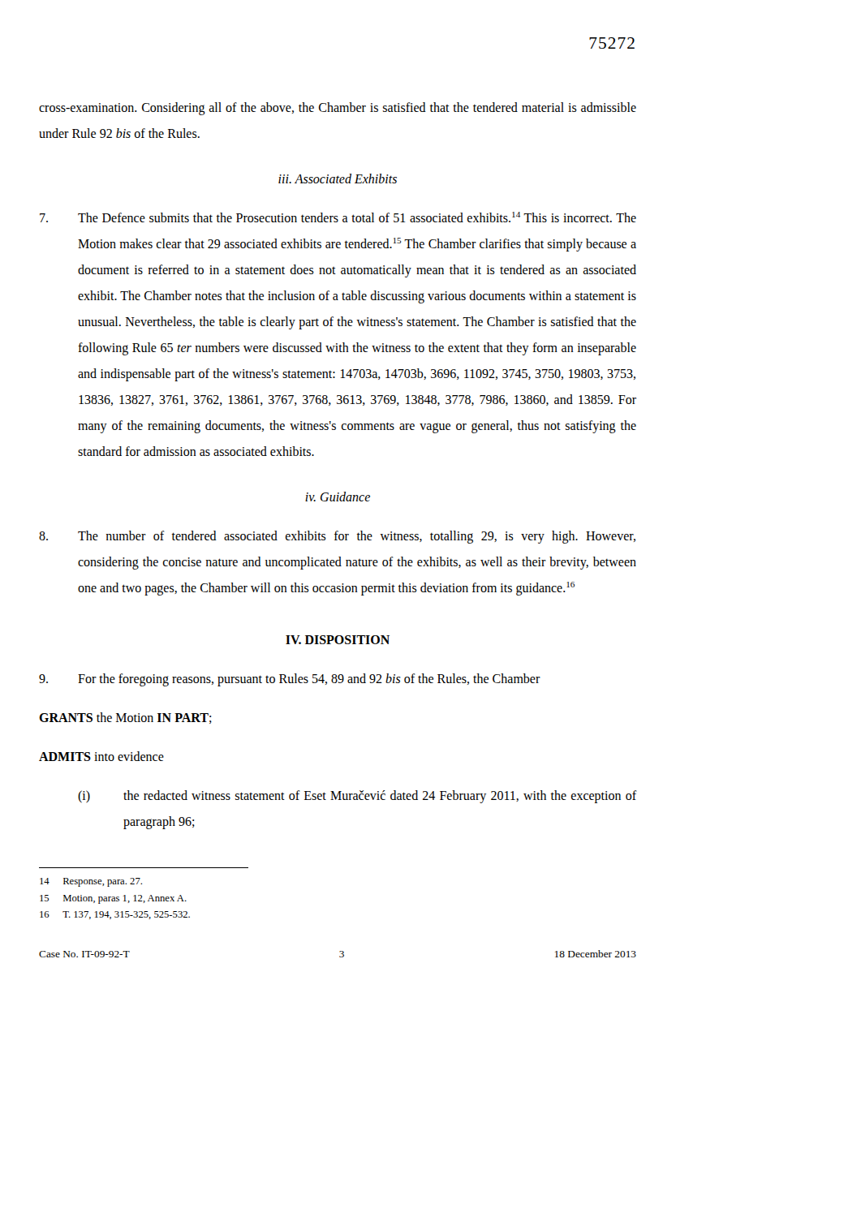75272
cross-examination. Considering all of the above, the Chamber is satisfied that the tendered material is admissible under Rule 92 bis of the Rules.
iii. Associated Exhibits
7.
The Defence submits that the Prosecution tenders a total of 51 associated exhibits.14 This is incorrect. The Motion makes clear that 29 associated exhibits are tendered.15 The Chamber clarifies that simply because a document is referred to in a statement does not automatically mean that it is tendered as an associated exhibit. The Chamber notes that the inclusion of a table discussing various documents within a statement is unusual. Nevertheless, the table is clearly part of the witness's statement. The Chamber is satisfied that the following Rule 65 ter numbers were discussed with the witness to the extent that they form an inseparable and indispensable part of the witness's statement: 14703a, 14703b, 3696, 11092, 3745, 3750, 19803, 3753, 13836, 13827, 3761, 3762, 13861, 3767, 3768, 3613, 3769, 13848, 3778, 7986, 13860, and 13859. For many of the remaining documents, the witness's comments are vague or general, thus not satisfying the standard for admission as associated exhibits.
iv. Guidance
8.
The number of tendered associated exhibits for the witness, totalling 29, is very high. However, considering the concise nature and uncomplicated nature of the exhibits, as well as their brevity, between one and two pages, the Chamber will on this occasion permit this deviation from its guidance.16
IV. DISPOSITION
9.
For the foregoing reasons, pursuant to Rules 54, 89 and 92 bis of the Rules, the Chamber
GRANTS the Motion IN PART;
ADMITS into evidence
(i)
the redacted witness statement of Eset Muračević dated 24 February 2011, with the exception of paragraph 96;
14 Response, para. 27.
15 Motion, paras 1, 12, Annex A.
16 T. 137, 194, 315-325, 525-532.
Case No. IT-09-92-T 3 18 December 2013